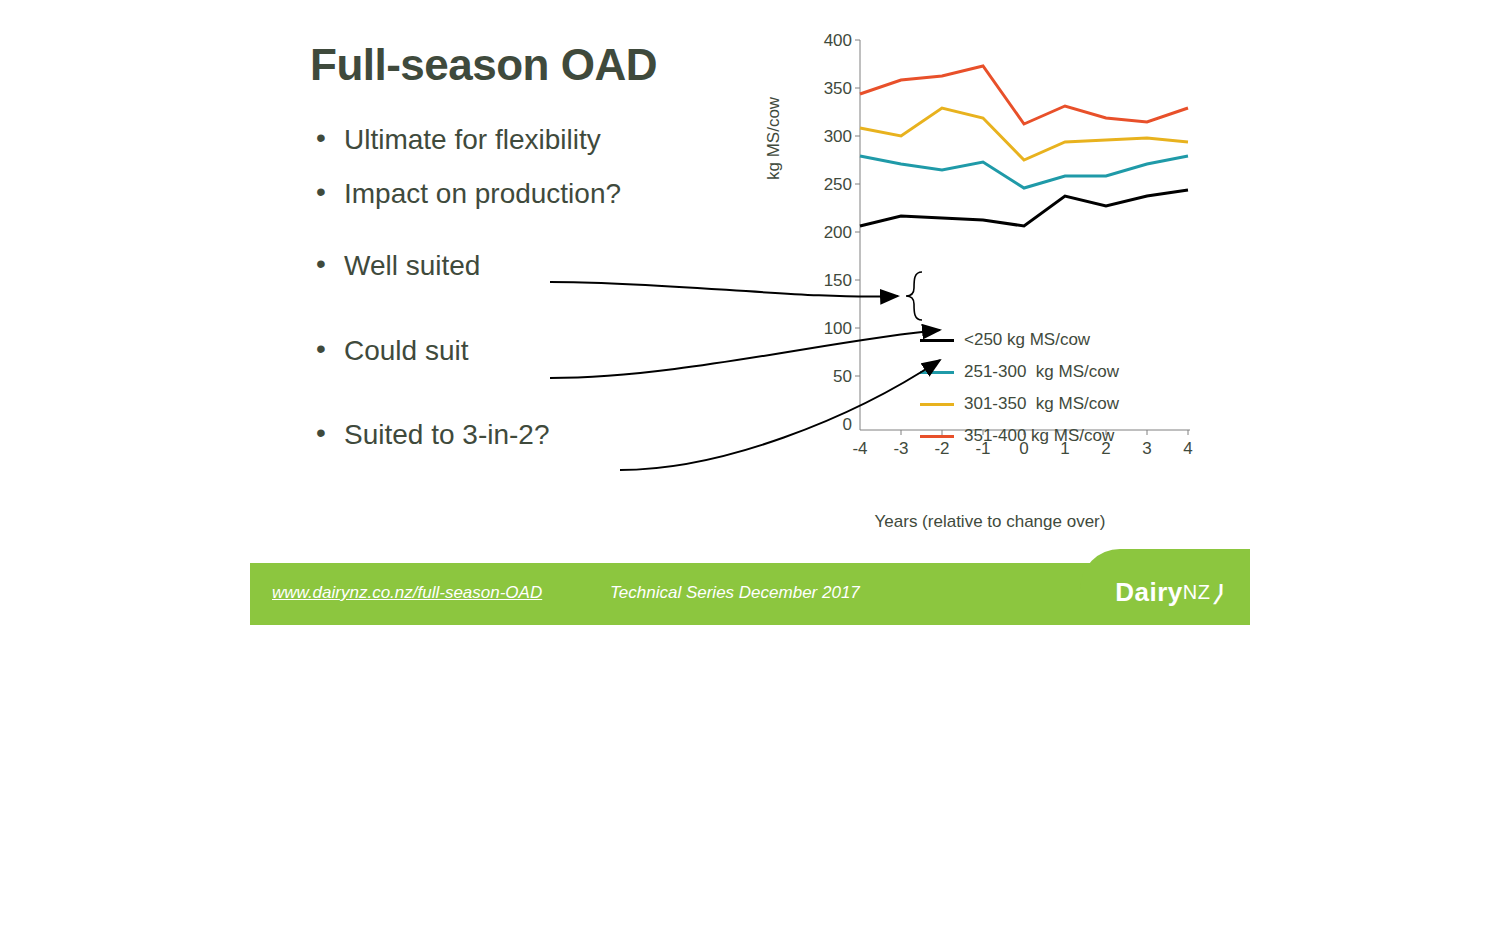Full-season OAD
Ultimate for flexibility
Impact on production?
Well suited
Could suit
Suited to 3-in-2?
kg MS/cow
400 350 300 250 200 150 100 50 0 -4 -3 -2 -1 0 1 2 3 4
<250 kg MS/cow
251-300 kg MS/cow
301-350 kg MS/cow
351-400 kg MS/cow
Years (relative to change over)
www.dairynz.co.nz/full-season-OAD
Technical Series December 2017
DairyNZ⟩